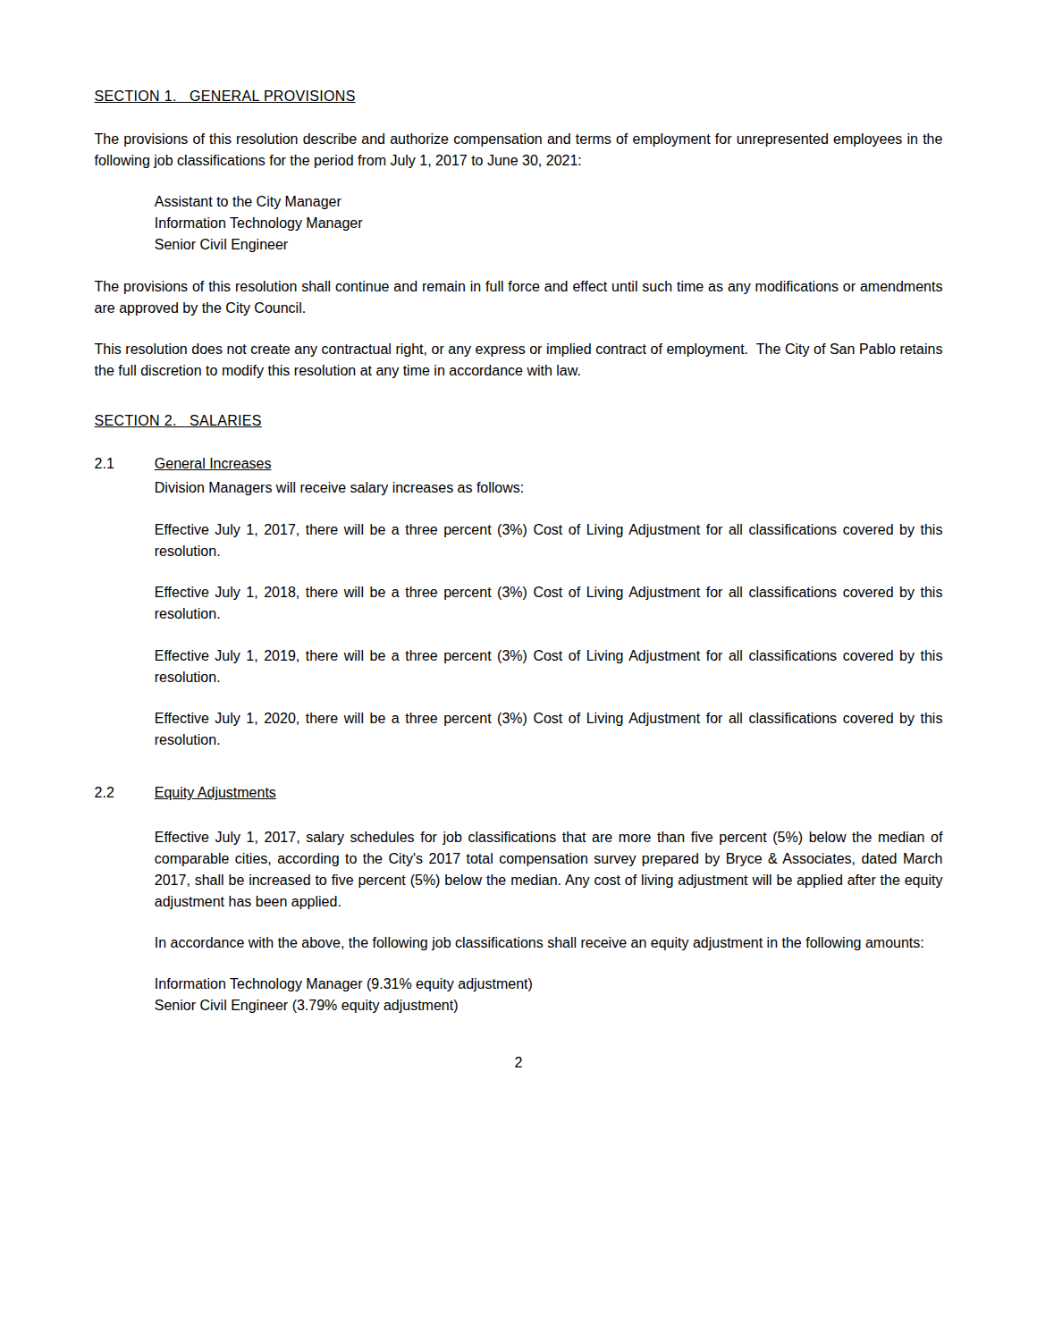SECTION 1. GENERAL PROVISIONS
The provisions of this resolution describe and authorize compensation and terms of employment for unrepresented employees in the following job classifications for the period from July 1, 2017 to June 30, 2021:
Assistant to the City Manager
Information Technology Manager
Senior Civil Engineer
The provisions of this resolution shall continue and remain in full force and effect until such time as any modifications or amendments are approved by the City Council.
This resolution does not create any contractual right, or any express or implied contract of employment. The City of San Pablo retains the full discretion to modify this resolution at any time in accordance with law.
SECTION 2. SALARIES
2.1
General Increases
Division Managers will receive salary increases as follows:
Effective July 1, 2017, there will be a three percent (3%) Cost of Living Adjustment for all classifications covered by this resolution.
Effective July 1, 2018, there will be a three percent (3%) Cost of Living Adjustment for all classifications covered by this resolution.
Effective July 1, 2019, there will be a three percent (3%) Cost of Living Adjustment for all classifications covered by this resolution.
Effective July 1, 2020, there will be a three percent (3%) Cost of Living Adjustment for all classifications covered by this resolution.
2.2
Equity Adjustments
Effective July 1, 2017, salary schedules for job classifications that are more than five percent (5%) below the median of comparable cities, according to the City's 2017 total compensation survey prepared by Bryce & Associates, dated March 2017, shall be increased to five percent (5%) below the median. Any cost of living adjustment will be applied after the equity adjustment has been applied.
In accordance with the above, the following job classifications shall receive an equity adjustment in the following amounts:
Information Technology Manager (9.31% equity adjustment)
Senior Civil Engineer (3.79% equity adjustment)
2